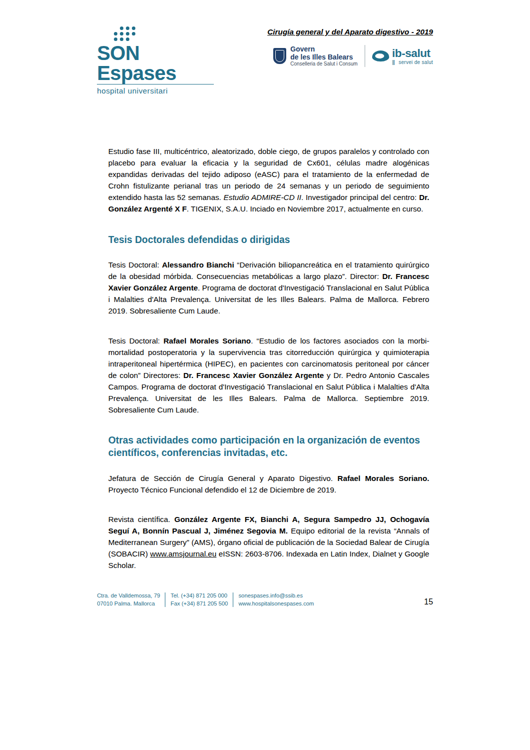SON Espases
hospital universitari
Cirugía general y del Aparato digestivo - 2019
Govern
de les Illes Balears
Conselleria de Salut i Consum
ib-salut
||| servei de salut
Estudio fase III, multicéntrico, aleatorizado, doble ciego, de grupos paralelos y controlado con placebo para evaluar la eficacia y la seguridad de Cx601, células madre alogénicas expandidas derivadas del tejido adiposo (eASC) para el tratamiento de la enfermedad de Crohn fistulizante perianal tras un periodo de 24 semanas y un periodo de seguimiento extendido hasta las 52 semanas. Estudio ADMIRE-CD II. Investigador principal del centro: Dr. González Argenté X F. TIGENIX, S.A.U. Inciado en Noviembre 2017, actualmente en curso.
Tesis Doctorales defendidas o dirigidas
Tesis Doctoral: Alessandro Bianchi “Derivación biliopancreática en el tratamiento quirúrgico de la obesidad mórbida. Consecuencias metabólicas a largo plazo”. Director: Dr. Francesc Xavier González Argente. Programa de doctorat d'Investigació Translacional en Salut Pública i Malalties d'Alta Prevalença. Universitat de les Illes Balears. Palma de Mallorca. Febrero 2019. Sobresaliente Cum Laude.
Tesis Doctoral: Rafael Morales Soriano. “Estudio de los factores asociados con la morbi-mortalidad postoperatoria y la supervivencia tras citorreducción quirúrgica y quimioterapia intraperitoneal hipertérmica (HIPEC), en pacientes con carcinomatosis peritoneal por cáncer de colon” Directores: Dr. Francesc Xavier González Argente y Dr. Pedro Antonio Cascales Campos. Programa de doctorat d'Investigació Translacional en Salut Pública i Malalties d'Alta Prevalença. Universitat de les Illes Balears. Palma de Mallorca. Septiembre 2019. Sobresaliente Cum Laude.
Otras actividades como participación en la organización de eventos científicos, conferencias invitadas, etc.
Jefatura de Sección de Cirugía General y Aparato Digestivo. Rafael Morales Soriano. Proyecto Técnico Funcional defendido el 12 de Diciembre de 2019.
Revista científica. González Argente FX, Bianchi A, Segura Sampedro JJ, Ochogavía Seguí A, Bonnín Pascual J, Jiménez Segovia M. Equipo editorial de la revista “Annals of Mediterranean Surgery” (AMS), órgano oficial de publicación de la Sociedad Balear de Cirugía (SOBACIR) www.amsjournal.eu eISSN: 2603-8706. Indexada en Latin Index, Dialnet y Google Scholar.
Ctra. de Valldemossa, 79
07010 Palma. Mallorca
Tel. (+34) 871 205 000
Fax (+34) 871 205 500
sonespases.info@ssib.es
www.hospitalsonespases.com
15